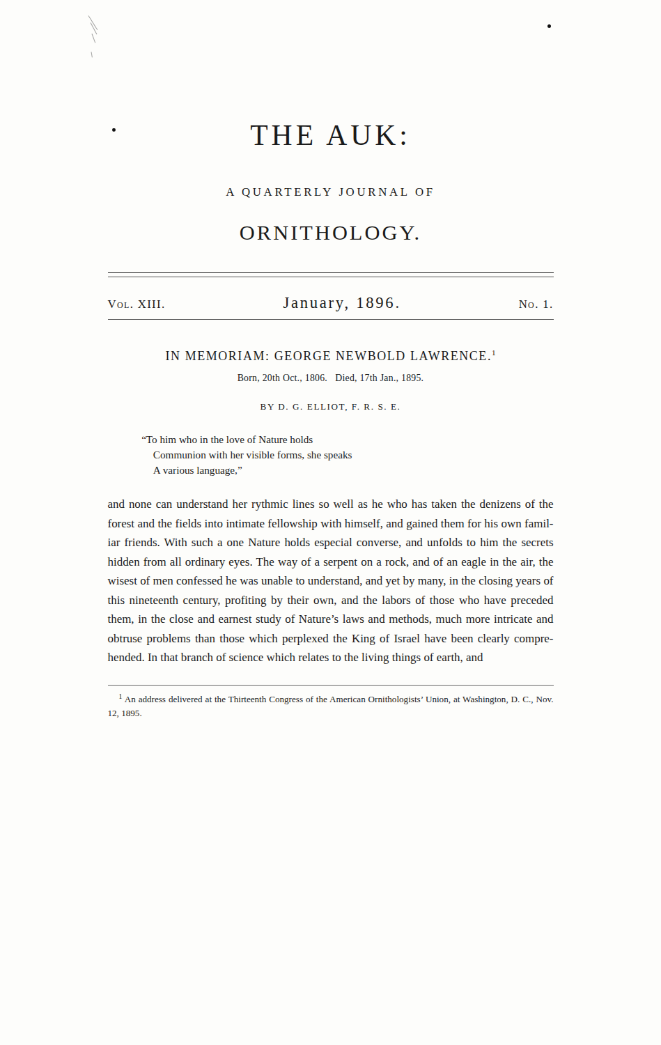THE AUK:
A Quarterly Journal of
ORNITHOLOGY.
Vol. XIII. January, 1896. No. 1.
IN MEMORIAM: GEORGE NEWBOLD LAWRENCE.1
Born, 20th Oct., 1806. Died, 17th Jan., 1895.
BY D. G. ELLIOT, F. R. S. E.
“To him who in the love of Nature holds
Communion with her visible forms, she speaks
A various language,”
and none can understand her rythmic lines so well as he who has taken the denizens of the forest and the fields into intimate fellowship with himself, and gained them for his own familiar friends. With such a one Nature holds especial converse, and unfolds to him the secrets hidden from all ordinary eyes. The way of a serpent on a rock, and of an eagle in the air, the wisest of men confessed he was unable to understand, and yet by many, in the closing years of this nineteenth century, profiting by their own, and the labors of those who have preceded them, in the close and earnest study of Nature’s laws and methods, much more intricate and obtruse problems than those which perplexed the King of Israel have been clearly comprehended. In that branch of science which relates to the living things of earth, and
1 An address delivered at the Thirteenth Congress of the American Ornithologists’ Union, at Washington, D. C., Nov. 12, 1895.